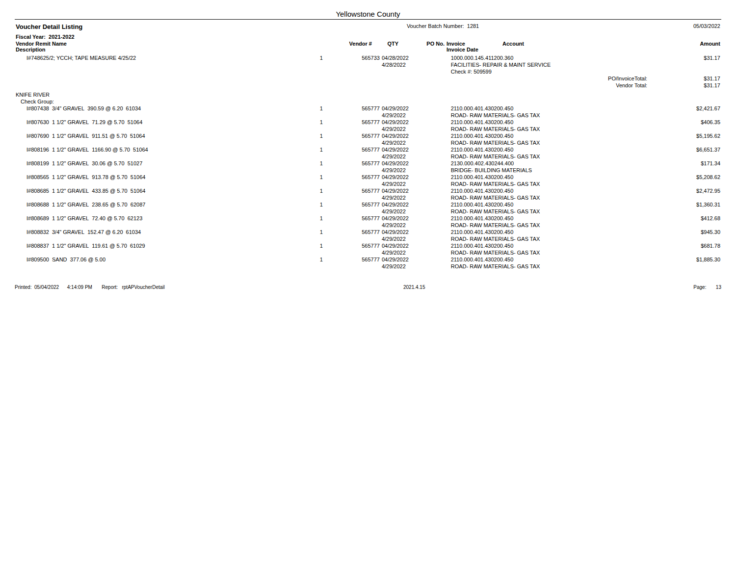Yellowstone County
| Voucher Detail Listing | | | | Voucher Batch Number: 1281 | 05/03/2022 |
| Fiscal Year: 2021-2022 |
| Vendor Remit Name Description | Vendor # | QTY | PO No. | Invoice Invoice Date | Account | Amount |
| I#748625/2; YCCH; TAPE MEASURE 4/25/22 | 1 | 565733 | 04/28/2022 | 1000.000.145.411200.360 | $31.17 |
| | | | 4/28/2022 | FACILITIES- REPAIR & MAINT SERVICE | |
| | Check #: 509599 | |
| | PO/InvoiceTotal: | $31.17 |
| | Vendor Total: | $31.17 |
| KNIFE RIVER |
| Check Group: |
| I#807438 3/4" GRAVEL 390.59 @ 6.20 61034 | 1 | 565777 | 04/29/2022 | 2110.000.401.430200.450 | $2,421.67 |
| | | | 4/29/2022 | ROAD- RAW MATERIALS- GAS TAX | |
| I#807630 1 1/2" GRAVEL 71.29 @ 5.70 51064 | 1 | 565777 | 04/29/2022 | 2110.000.401.430200.450 | $406.35 |
| | | | 4/29/2022 | ROAD- RAW MATERIALS- GAS TAX | |
| I#807690 1 1/2" GRAVEL 911.51 @ 5.70 51064 | 1 | 565777 | 04/29/2022 | 2110.000.401.430200.450 | $5,195.62 |
| | | | 4/29/2022 | ROAD- RAW MATERIALS- GAS TAX | |
| I#808196 1 1/2" GRAVEL 1166.90 @ 5.70 51064 | 1 | 565777 | 04/29/2022 | 2110.000.401.430200.450 | $6,651.37 |
| | | | 4/29/2022 | ROAD- RAW MATERIALS- GAS TAX | |
| I#808199 1 1/2" GRAVEL 30.06 @ 5.70 51027 | 1 | 565777 | 04/29/2022 | 2130.000.402.430244.400 | $171.34 |
| | | | 4/29/2022 | BRIDGE- BUILDING MATERIALS | |
| I#808565 1 1/2" GRAVEL 913.78 @ 5.70 51064 | 1 | 565777 | 04/29/2022 | 2110.000.401.430200.450 | $5,208.62 |
| | | | 4/29/2022 | ROAD- RAW MATERIALS- GAS TAX | |
| I#808685 1 1/2" GRAVEL 433.85 @ 5.70 51064 | 1 | 565777 | 04/29/2022 | 2110.000.401.430200.450 | $2,472.95 |
| | | | 4/29/2022 | ROAD- RAW MATERIALS- GAS TAX | |
| I#808688 1 1/2" GRAVEL 238.65 @ 5.70 62087 | 1 | 565777 | 04/29/2022 | 2110.000.401.430200.450 | $1,360.31 |
| | | | 4/29/2022 | ROAD- RAW MATERIALS- GAS TAX | |
| I#808689 1 1/2" GRAVEL 72.40 @ 5.70 62123 | 1 | 565777 | 04/29/2022 | 2110.000.401.430200.450 | $412.68 |
| | | | 4/29/2022 | ROAD- RAW MATERIALS- GAS TAX | |
| I#808832 3/4" GRAVEL 152.47 @ 6.20 61034 | 1 | 565777 | 04/29/2022 | 2110.000.401.430200.450 | $945.30 |
| | | | 4/29/2022 | ROAD- RAW MATERIALS- GAS TAX | |
| I#808837 1 1/2" GRAVEL 119.61 @ 5.70 61029 | 1 | 565777 | 04/29/2022 | 2110.000.401.430200.450 | $681.78 |
| | | | 4/29/2022 | ROAD- RAW MATERIALS- GAS TAX | |
| I#809500 SAND 377.06 @ 5.00 | 1 | 565777 | 04/29/2022 | 2110.000.401.430200.450 | $1,885.30 |
| | | | 4/29/2022 | ROAD- RAW MATERIALS- GAS TAX | |
| Printed: 05/04/2022 4:14:09 PM Report: rptAPVoucherDetail | 2021.4.15 | Page: 13 |